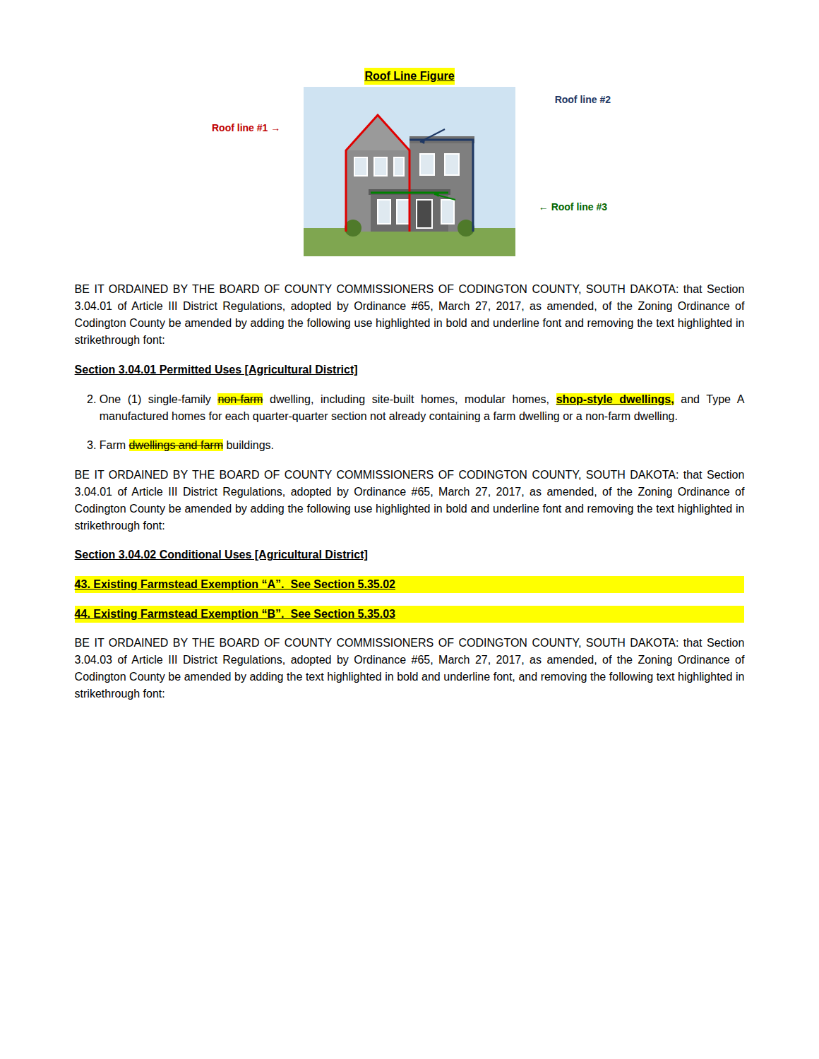Roof Line Figure
Roof line #1 → Roof line #2 ← Roof line #3
BE IT ORDAINED BY THE BOARD OF COUNTY COMMISSIONERS OF CODINGTON COUNTY, SOUTH DAKOTA: that Section 3.04.01 of Article III District Regulations, adopted by Ordinance #65, March 27, 2017, as amended, of the Zoning Ordinance of Codington County be amended by adding the following use highlighted in bold and underline font and removing the text highlighted in strikethrough font:
Section 3.04.01 Permitted Uses [Agricultural District]
One (1) single-family non-farm dwelling, including site-built homes, modular homes, shop-style dwellings, and Type A manufactured homes for each quarter-quarter section not already containing a farm dwelling or a non-farm dwelling.
Farm dwellings and farm buildings.
BE IT ORDAINED BY THE BOARD OF COUNTY COMMISSIONERS OF CODINGTON COUNTY, SOUTH DAKOTA: that Section 3.04.01 of Article III District Regulations, adopted by Ordinance #65, March 27, 2017, as amended, of the Zoning Ordinance of Codington County be amended by adding the following use highlighted in bold and underline font and removing the text highlighted in strikethrough font:
Section 3.04.02 Conditional Uses [Agricultural District]
43. Existing Farmstead Exemption “A”. See Section 5.35.02 44. Existing Farmstead Exemption “B”. See Section 5.35.03
BE IT ORDAINED BY THE BOARD OF COUNTY COMMISSIONERS OF CODINGTON COUNTY, SOUTH DAKOTA: that Section 3.04.03 of Article III District Regulations, adopted by Ordinance #65, March 27, 2017, as amended, of the Zoning Ordinance of Codington County be amended by adding the text highlighted in bold and underline font, and removing the following text highlighted in strikethrough font: